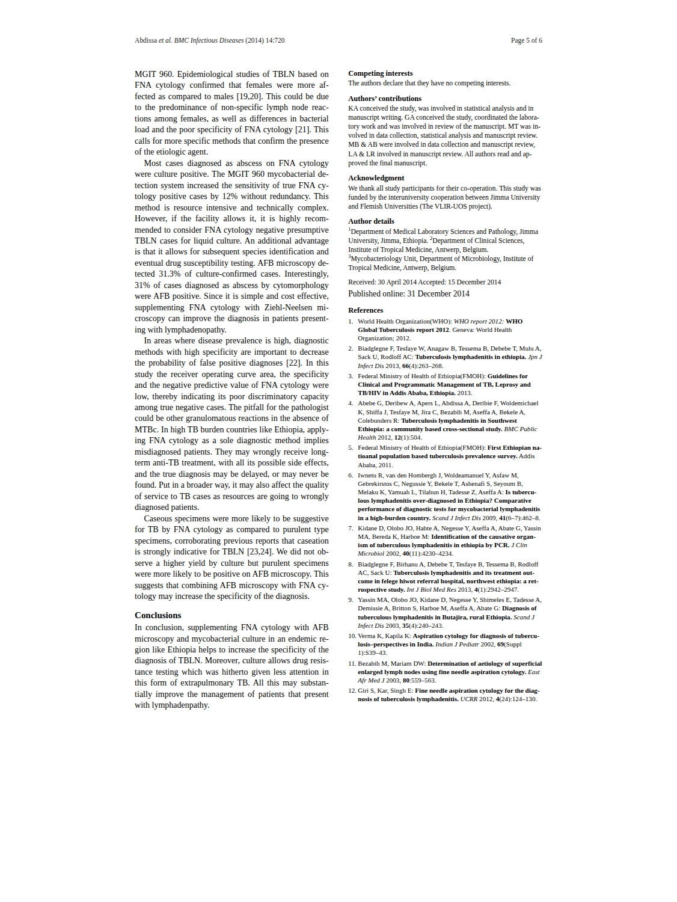Abdissa et al. BMC Infectious Diseases (2014) 14:720 Page 5 of 6
MGIT 960. Epidemiological studies of TBLN based on FNA cytology confirmed that females were more affected as compared to males [19,20]. This could be due to the predominance of non-specific lymph node reactions among females, as well as differences in bacterial load and the poor specificity of FNA cytology [21]. This calls for more specific methods that confirm the presence of the etiologic agent.
Most cases diagnosed as abscess on FNA cytology were culture positive. The MGIT 960 mycobacterial detection system increased the sensitivity of true FNA cytology positive cases by 12% without redundancy. This method is resource intensive and technically complex. However, if the facility allows it, it is highly recommended to consider FNA cytology negative presumptive TBLN cases for liquid culture. An additional advantage is that it allows for subsequent species identification and eventual drug susceptibility testing. AFB microscopy detected 31.3% of culture-confirmed cases. Interestingly, 31% of cases diagnosed as abscess by cytomorphology were AFB positive. Since it is simple and cost effective, supplementing FNA cytology with Ziehl-Neelsen microscopy can improve the diagnosis in patients presenting with lymphadenopathy.
In areas where disease prevalence is high, diagnostic methods with high specificity are important to decrease the probability of false positive diagnoses [22]. In this study the receiver operating curve area, the specificity and the negative predictive value of FNA cytology were low, thereby indicating its poor discriminatory capacity among true negative cases. The pitfall for the pathologist could be other granulomatous reactions in the absence of MTBc. In high TB burden countries like Ethiopia, applying FNA cytology as a sole diagnostic method implies misdiagnosed patients. They may wrongly receive long-term anti-TB treatment, with all its possible side effects, and the true diagnosis may be delayed, or may never be found. Put in a broader way, it may also affect the quality of service to TB cases as resources are going to wrongly diagnosed patients.
Caseous specimens were more likely to be suggestive for TB by FNA cytology as compared to purulent type specimens, corroborating previous reports that caseation is strongly indicative for TBLN [23,24]. We did not observe a higher yield by culture but purulent specimens were more likely to be positive on AFB microscopy. This suggests that combining AFB microscopy with FNA cytology may increase the specificity of the diagnosis.
Conclusions
In conclusion, supplementing FNA cytology with AFB microscopy and mycobacterial culture in an endemic region like Ethiopia helps to increase the specificity of the diagnosis of TBLN. Moreover, culture allows drug resistance testing which was hitherto given less attention in this form of extrapulmonary TB. All this may substantially improve the management of patients that present with lymphadenpathy.
Competing interests
The authors declare that they have no competing interests.
Authors’ contributions
KA conceived the study, was involved in statistical analysis and in manuscript writing. GA conceived the study, coordinated the laboratory work and was involved in review of the manuscript. MT was involved in data collection, statistical analysis and manuscript review. MB & AB were involved in data collection and manuscript review, LA & LR involved in manuscript review. All authors read and approved the final manuscript.
Acknowledgment
We thank all study participants for their co-operation. This study was funded by the interuniversity cooperation between Jimma University and Flemish Universities (The VLIR-UOS project).
Author details
1Department of Medical Laboratory Sciences and Pathology, Jimma University, Jimma, Ethiopia. 2Department of Clinical Sciences, Institute of Tropical Medicine, Antwerp, Belgium. 3Mycobacteriology Unit, Department of Microbiology, Institute of Tropical Medicine, Antwerp, Belgium.
Received: 30 April 2014 Accepted: 15 December 2014 Published online: 31 December 2014
References
World Health Organization(WHO): WHO report 2012: WHO Global Tuberculosis report 2012. Geneva: World Health Organization; 2012.
Biadglegne F, Tesfaye W, Anagaw B, Tessema B, Debebe T, Mulu A, Sack U, Rodloff AC: Tuberculosis lymphadenitis in ethiopia. Jpn J Infect Dis 2013, 66(4):263–268.
Federal Ministry of Health of Ethiopia(FMOH): Guidelines for Clinical and Programmatic Management of TB, Leprosy and TB/HIV in Addis Ababa, Ethiopia. 2013.
Abebe G, Deribew A, Apers L, Abdissa A, Deribie F, Woldemichael K, Shiffa J, Tesfaye M, Jira C, Bezabih M, Aseffa A, Bekele A, Colebunders R: Tuberculosis lymphadenitis in Southwest Ethiopia: a community based cross-sectional study. BMC Public Health 2012, 12(1):504.
Federal Ministry of Health of Ethiopia(FMOH): First Ethiopian natioanal population based tuberculosis prevalence survey. Addis Ababa, 2011.
Iwnetu R, van den Hombergh J, Woldeamanuel Y, Asfaw M, Gebrekirstos C, Negussie Y, Bekele T, Ashenafi S, Seyoum B, Melaku K, Yamuah L, Tilahun H, Tadesse Z, Aseffa A: Is tuberculous lymphadenitis over-diagnosed in Ethiopia? Comparative performance of diagnostic tests for mycobacterial lymphadenitis in a high-burden country. Scand J Infect Dis 2009, 41(6–7):462–8.
Kidane D, Olobo JO, Habte A, Negesse Y, Aseffa A, Abate G, Yassin MA, Bereda K, Harboe M: Identification of the causative organism of tuberculous lymphadenitis in ethiopia by PCR. J Clin Microbiol 2002, 40(11):4230–4234.
Biadglegne F, Birhanu A, Debebe T, Tesfaye B, Tessema B, Rodloff AC, Sack U: Tuberculosis lymphadenitis and its treatment outcome in felege hiwot referral hospital, northwest ethiopia: a retrospective study. Int J Biol Med Res 2013, 4(1):2942–2947.
Yassin MA, Olobo JO, Kidane D, Negesse Y, Shimeles E, Tadesse A, Demissie A, Britton S, Harboe M, Aseffa A, Abate G: Diagnosis of tuberculous lymphadenitis in Butajira, rural Ethiopia. Scand J Infect Dis 2003, 35(4):240–243.
Verma K, Kapila K: Aspiration cytology for diagnosis of tuberculosis–perspectives in India. Indian J Pediatr 2002, 69(Suppl 1):S39–43.
Bezabih M, Mariam DW: Determination of aetiology of superficial enlarged lymph nodes using fine needle aspiration cytology. East Afr Med J 2003, 80:559–563.
Giri S, Kar, Singh E: Fine needle aspiration cytology for the diagnosis of tuberculosis lymphadenitis. UCRR 2012, 4(24):124–130.